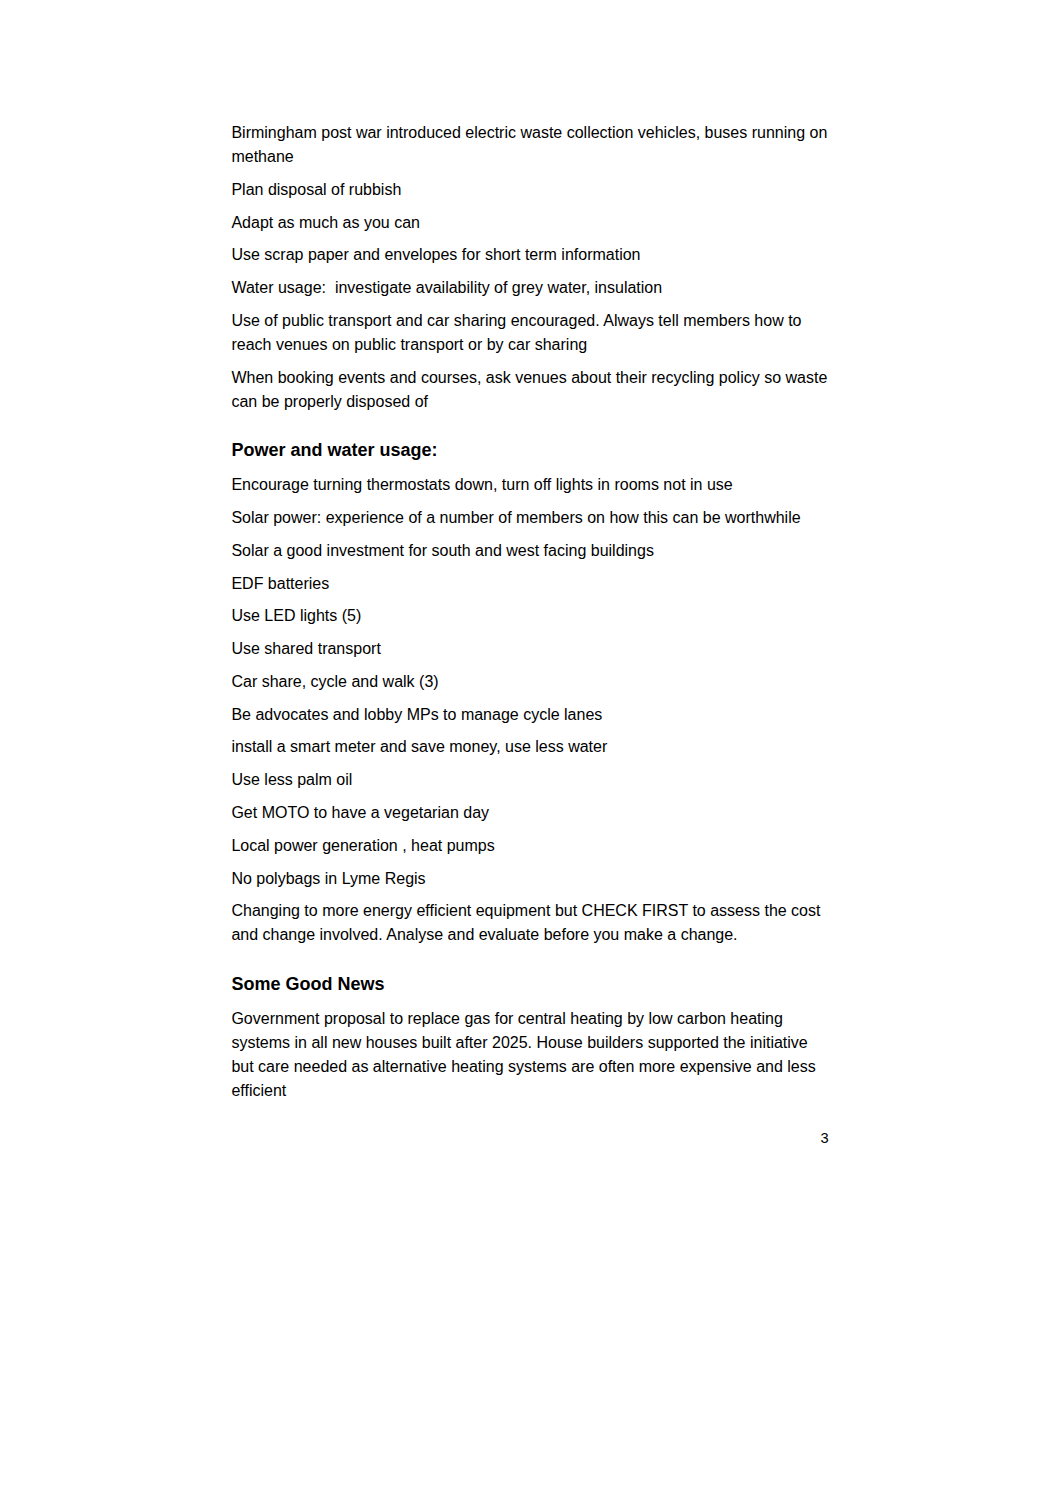Birmingham post war introduced electric waste collection vehicles, buses running on methane
Plan disposal of rubbish
Adapt as much as you can
Use scrap paper and envelopes for short term information
Water usage: investigate availability of grey water, insulation
Use of public transport and car sharing encouraged. Always tell members how to reach venues on public transport or by car sharing
When booking events and courses, ask venues about their recycling policy so waste can be properly disposed of
Power and water usage:
Encourage turning thermostats down, turn off lights in rooms not in use
Solar power: experience of a number of members on how this can be worthwhile
Solar a good investment for south and west facing buildings
EDF batteries
Use LED lights (5)
Use shared transport
Car share, cycle and walk (3)
Be advocates and lobby MPs to manage cycle lanes
install a smart meter and save money, use less water
Use less palm oil
Get MOTO to have a vegetarian day
Local power generation , heat pumps
No polybags in Lyme Regis
Changing to more energy efficient equipment but CHECK FIRST to assess the cost and change involved. Analyse and evaluate before you make a change.
Some Good News
Government proposal to replace gas for central heating by low carbon heating systems in all new houses built after 2025. House builders supported the initiative but care needed as alternative heating systems are often more expensive and less efficient
3